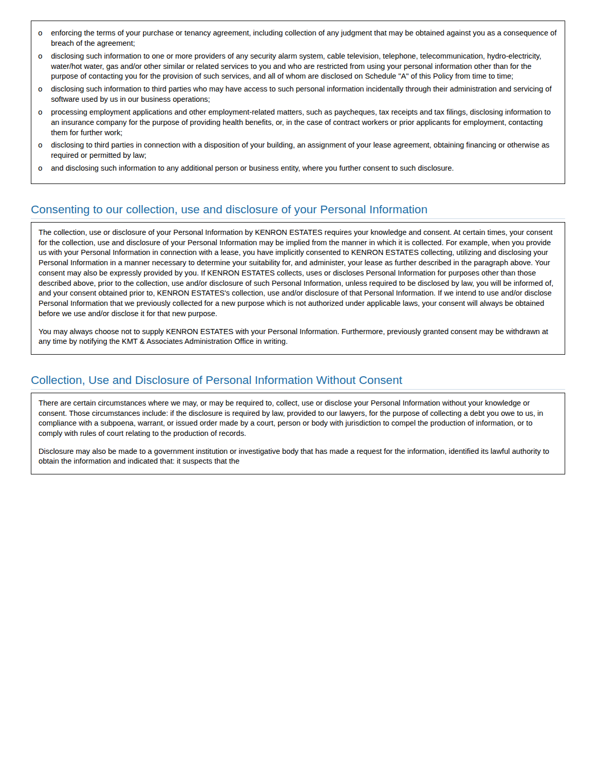enforcing the terms of your purchase or tenancy agreement, including collection of any judgment that may be obtained against you as a consequence of breach of the agreement;
disclosing such information to one or more providers of any security alarm system, cable television, telephone, telecommunication, hydro-electricity, water/hot water, gas and/or other similar or related services to you and who are restricted from using your personal information other than for the purpose of contacting you for the provision of such services, and all of whom are disclosed on Schedule "A" of this Policy from time to time;
disclosing such information to third parties who may have access to such personal information incidentally through their administration and servicing of software used by us in our business operations;
processing employment applications and other employment-related matters, such as paycheques, tax receipts and tax filings, disclosing information to an insurance company for the purpose of providing health benefits, or, in the case of contract workers or prior applicants for employment, contacting them for further work;
disclosing to third parties in connection with a disposition of your building, an assignment of your lease agreement, obtaining financing or otherwise as required or permitted by law;
and disclosing such information to any additional person or business entity, where you further consent to such disclosure.
Consenting to our collection, use and disclosure of your Personal Information
The collection, use or disclosure of your Personal Information by KENRON ESTATES requires your knowledge and consent. At certain times, your consent for the collection, use and disclosure of your Personal Information may be implied from the manner in which it is collected. For example, when you provide us with your Personal Information in connection with a lease, you have implicitly consented to KENRON ESTATES collecting, utilizing and disclosing your Personal Information in a manner necessary to determine your suitability for, and administer, your lease as further described in the paragraph above. Your consent may also be expressly provided by you. If KENRON ESTATES collects, uses or discloses Personal Information for purposes other than those described above, prior to the collection, use and/or disclosure of such Personal Information, unless required to be disclosed by law, you will be informed of, and your consent obtained prior to, KENRON ESTATES's collection, use and/or disclosure of that Personal Information. If we intend to use and/or disclose Personal Information that we previously collected for a new purpose which is not authorized under applicable laws, your consent will always be obtained before we use and/or disclose it for that new purpose.
You may always choose not to supply KENRON ESTATES with your Personal Information. Furthermore, previously granted consent may be withdrawn at any time by notifying the KMT & Associates Administration Office in writing.
Collection, Use and Disclosure of Personal Information Without Consent
There are certain circumstances where we may, or may be required to, collect, use or disclose your Personal Information without your knowledge or consent. Those circumstances include: if the disclosure is required by law, provided to our lawyers, for the purpose of collecting a debt you owe to us, in compliance with a subpoena, warrant, or issued order made by a court, person or body with jurisdiction to compel the production of information, or to comply with rules of court relating to the production of records.
Disclosure may also be made to a government institution or investigative body that has made a request for the information, identified its lawful authority to obtain the information and indicated that: it suspects that the